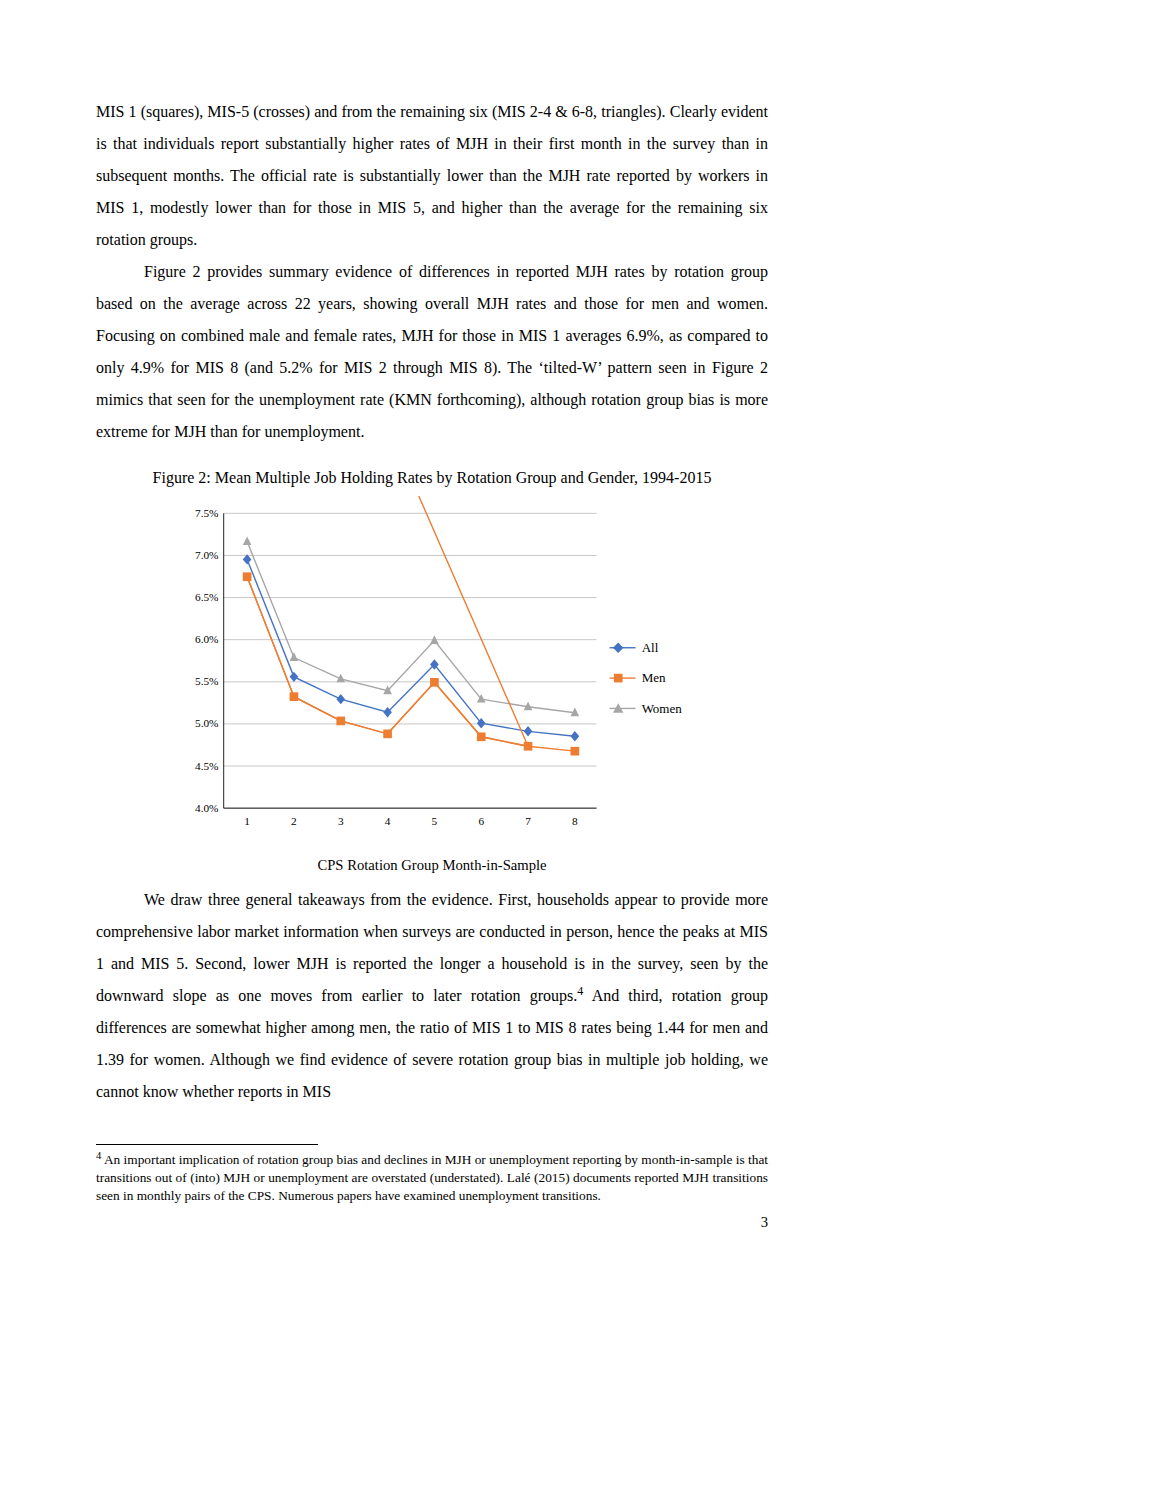MIS 1 (squares), MIS-5 (crosses) and from the remaining six (MIS 2-4 & 6-8, triangles). Clearly evident is that individuals report substantially higher rates of MJH in their first month in the survey than in subsequent months. The official rate is substantially lower than the MJH rate reported by workers in MIS 1, modestly lower than for those in MIS 5, and higher than the average for the remaining six rotation groups.
Figure 2 provides summary evidence of differences in reported MJH rates by rotation group based on the average across 22 years, showing overall MJH rates and those for men and women. Focusing on combined male and female rates, MJH for those in MIS 1 averages 6.9%, as compared to only 4.9% for MIS 8 (and 5.2% for MIS 2 through MIS 8). The ‘tilted-W’ pattern seen in Figure 2 mimics that seen for the unemployment rate (KMN forthcoming), although rotation group bias is more extreme for MJH than for unemployment.
Figure 2: Mean Multiple Job Holding Rates by Rotation Group and Gender, 1994-2015
7.5% 7.0% 6.5% 6.0% 5.5% 5.0% 4.5% 4.0% 1 2 3 4 5 6 7 8 All Men Women
CPS Rotation Group Month-in-Sample
We draw three general takeaways from the evidence. First, households appear to provide more comprehensive labor market information when surveys are conducted in person, hence the peaks at MIS 1 and MIS 5. Second, lower MJH is reported the longer a household is in the survey, seen by the downward slope as one moves from earlier to later rotation groups.4 And third, rotation group differences are somewhat higher among men, the ratio of MIS 1 to MIS 8 rates being 1.44 for men and 1.39 for women. Although we find evidence of severe rotation group bias in multiple job holding, we cannot know whether reports in MIS
4 An important implication of rotation group bias and declines in MJH or unemployment reporting by month-in-sample is that transitions out of (into) MJH or unemployment are overstated (understated). Lalé (2015) documents reported MJH transitions seen in monthly pairs of the CPS. Numerous papers have examined unemployment transitions.
3